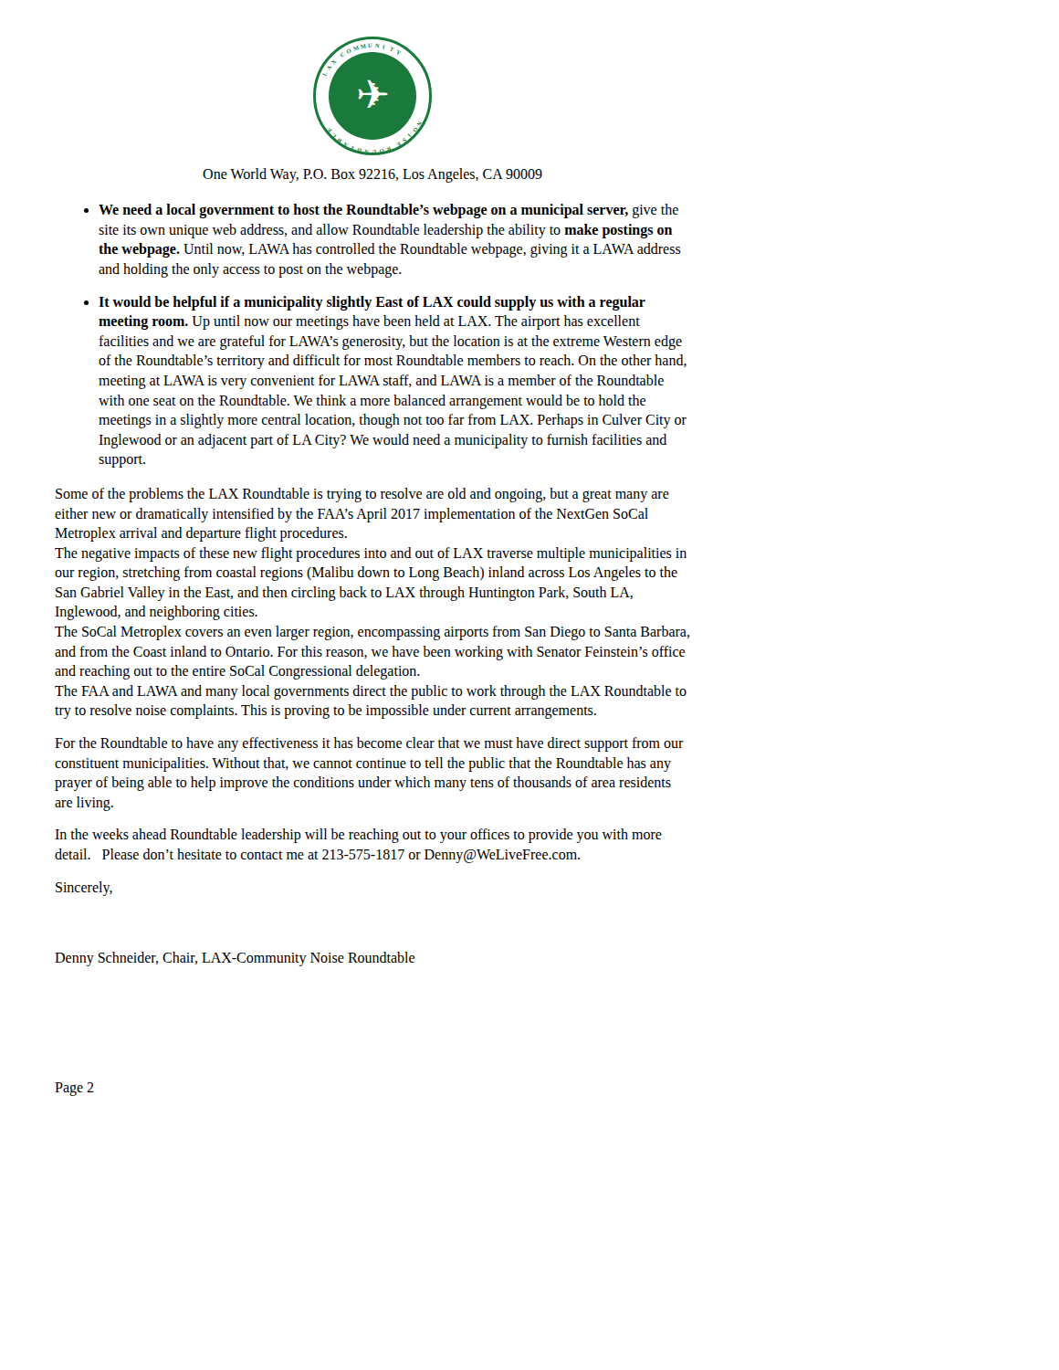L A X C O M M U N I T Y N O I S E R O U N D T A B L E
✈
One World Way, P.O. Box 92216, Los Angeles, CA 90009
We need a local government to host the Roundtable’s webpage on a municipal server, give the site its own unique web address, and allow Roundtable leadership the ability to make postings on the webpage. Until now, LAWA has controlled the Roundtable webpage, giving it a LAWA address and holding the only access to post on the webpage.
It would be helpful if a municipality slightly East of LAX could supply us with a regular meeting room. Up until now our meetings have been held at LAX. The airport has excellent facilities and we are grateful for LAWA’s generosity, but the location is at the extreme Western edge of the Roundtable’s territory and difficult for most Roundtable members to reach. On the other hand, meeting at LAWA is very convenient for LAWA staff, and LAWA is a member of the Roundtable with one seat on the Roundtable. We think a more balanced arrangement would be to hold the meetings in a slightly more central location, though not too far from LAX. Perhaps in Culver City or Inglewood or an adjacent part of LA City? We would need a municipality to furnish facilities and support.
Some of the problems the LAX Roundtable is trying to resolve are old and ongoing, but a great many are either new or dramatically intensified by the FAA’s April 2017 implementation of the NextGen SoCal Metroplex arrival and departure flight procedures.
The negative impacts of these new flight procedures into and out of LAX traverse multiple municipalities in our region, stretching from coastal regions (Malibu down to Long Beach) inland across Los Angeles to the San Gabriel Valley in the East, and then circling back to LAX through Huntington Park, South LA, Inglewood, and neighboring cities.
The SoCal Metroplex covers an even larger region, encompassing airports from San Diego to Santa Barbara, and from the Coast inland to Ontario. For this reason, we have been working with Senator Feinstein’s office and reaching out to the entire SoCal Congressional delegation.
The FAA and LAWA and many local governments direct the public to work through the LAX Roundtable to try to resolve noise complaints. This is proving to be impossible under current arrangements.
For the Roundtable to have any effectiveness it has become clear that we must have direct support from our constituent municipalities. Without that, we cannot continue to tell the public that the Roundtable has any prayer of being able to help improve the conditions under which many tens of thousands of area residents are living.
In the weeks ahead Roundtable leadership will be reaching out to your offices to provide you with more detail. Please don’t hesitate to contact me at 213-575-1817 or Denny@WeLiveFree.com.
Sincerely,
Denny Schneider, Chair, LAX-Community Noise Roundtable
Page 2